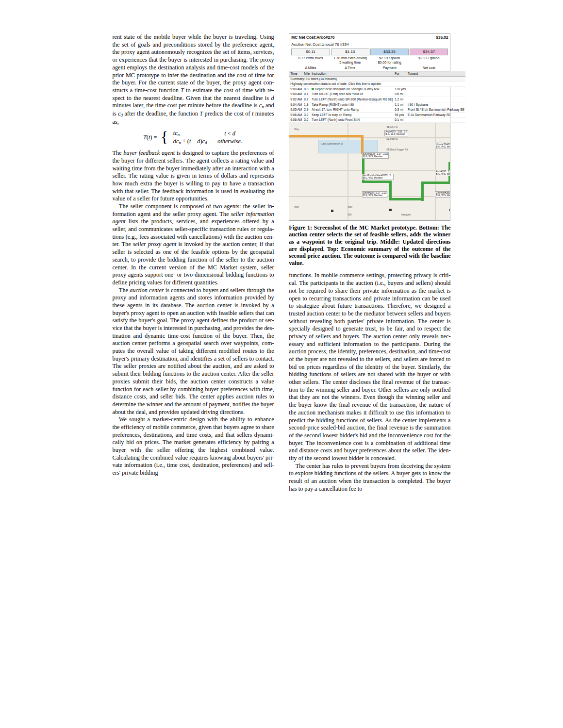rent state of the mobile buyer while the buyer is traveling. Using the set of goals and preconditions stored by the preference agent, the proxy agent autonomously recognizes the set of items, services, or experiences that the buyer is interested in purchasing. The proxy agent employs the destination analysis and time-cost models of the prior MC prototype to infer the destination and the cost of time for the buyer. For the current state of the buyer, the proxy agent constructs a time-cost function T to estimate the cost of time with respect to the nearest deadline. Given that the nearest deadline is d minutes later, the time cost per minute before the deadline is cn and is cd after the deadline, the function T predicts the cost of t minutes as,
| T ( t ) = | { | / tc n / t < d / / dc n + ( t − d ) c d / otherwise. / |
The buyer feedback agent is designed to capture the preferences of the buyer for different sellers. The agent collects a rating value and waiting time from the buyer immediately after an interaction with a seller. The rating value is given in terms of dollars and represents how much extra the buyer is willing to pay to have a transaction with that seller. The feedback information is used in evaluating the value of a seller for future opportunities.
The seller component is composed of two agents: the seller information agent and the seller proxy agent. The seller information agent lists the products, services, and experiences offered by a seller, and communicates seller-specific transaction rules or regulations (e.g., fees associated with cancellations) with the auction center. The seller proxy agent is invoked by the auction center, if that seller is selected as one of the feasible options by the geospatial search, to provide the bidding function of the seller to the auction center. In the current version of the MC Market system, seller proxy agents support one- or two-dimensional bidding functions to define pricing values for different quantities.
The auction center is connected to buyers and sellers through the proxy and information agents and stores information provided by these agents in its database. The auction center is invoked by a buyer's proxy agent to open an auction with feasible sellers that can satisfy the buyer's goal. The proxy agent defines the product or service that the buyer is interested in purchasing, and provides the destination and dynamic time-cost function of the buyer. Then, the auction center performs a geospatial search over waypoints, computes the overall value of taking different modified routes to the buyer's primary destination, and identifies a set of sellers to contact. The seller proxies are notified about the auction, and are asked to submit their bidding functions to the auction center. After the seller proxies submit their bids, the auction center constructs a value function for each seller by combining buyer preferences with time, distance costs, and seller bids. The center applies auction rules to determine the winner and the amount of payment, notifies the buyer about the deal, and provides updated driving directions.
We sought a market-centric design with the ability to enhance the efficiency of mobile commerce, given that buyers agree to share preferences, destinations, and time costs, and that sellers dynamically bid on prices. The market generates efficiency by pairing a buyer with the seller offering the highest combined value. Calculating the combined value requires knowing about buyers' private information (i.e., time cost, destination, preferences) and sellers' private bidding
MC Net Cost:Arco#270 $35.02
Auction Net Cost:Unocal 76 #334
$0.11
$1.13
$33.33
$34.57
0.77 extra miles
1.78 min extra driving
5 waiting time
$2.19 / gallon
$0.00 for rating
$2.27 / gallon
Δ Miles
Δ Time
Payment
Net cost
| Time | Mile | Instruction | For | Toward |
| --- | --- | --- | --- | --- |
| Summary: 8.0 miles (14 minutes) |
| Highway construction data is out of date. Click this line to update. |
| 9:00 AM | 0.0 | Depart near Issaquah on Shangri La Way NW | 120 yds | |
| 9:00 AM | 0.1 | Turn RIGHT (East) onto NW Yulia Dr | 0.6 mi | |
| 9:02 AM | 0.7 | Turn LEFT (North) onto SR-900 [Renton-Issaquah Rd SE] | 1.2 mi | |
| 9:04 AM | 1.8 | Take Ramp (RIGHT) onto I-90 | 1.1 mi | I-90 / Spokane |
| 9:05 AM | 2.9 | At exit 17, turn RIGHT onto Ramp | 0.3 mi | Front St / E Lk Sammamish Parkway SE |
| 9:06 AM | 3.2 | Keep LEFT to stay on Ramp | 94 yds | E Lk Sammamish Parkway SE |
| 9:06 AM | 3.2 | Turn LEFT (North) onto Front St N | 0.1 mi | |
Lake Sammamish St
Arco#179 : 2.83 , 2.7
B.G, W.S, Member
Arco#280 : 2.24 , 2.21
B.G, W.S, Member
Unocal 76#334 : 2.27 , 2.11
B.G, W.S, Member
Chevron#2601 : 2.27 , 2.23
B.G, W.S, Member
Shell#2135 : 2.27 , 2.23
B.G, W.S, Member
Am Pm Mini Mart#2065 : 2...
B.G, W.S, Member
Shell#190 : 2.27 , 2.23
B.G, W.S, Member
SE 43rd St
SE 56th St
SE Black Nugget Rd
SE Old Block
Front
Way
Way
900
Issaquah
Way
Figure 1: Screenshot of the MC Market prototype. Bottom: The auction center selects the set of feasible sellers, adds the winner as a waypoint to the original trip. Middle: Updated directions are displayed. Top: Economic summary of the outcome of the second price auction. The outcome is compared with the baseline value.
functions. In mobile commerce settings, protecting privacy is critical. The participants in the auction (i.e., buyers and sellers) should not be required to share their private information as the market is open to recurring transactions and private information can be used to strategize about future transactions. Therefore, we designed a trusted auction center to be the mediator between sellers and buyers without revealing both parties' private information. The center is specially designed to generate trust, to be fair, and to respect the privacy of sellers and buyers. The auction center only reveals necessary and sufficient information to the participants. During the auction process, the identity, preferences, destination, and time-cost of the buyer are not revealed to the sellers, and sellers are forced to bid on prices regardless of the identity of the buyer. Similarly, the bidding functions of sellers are not shared with the buyer or with other sellers. The center discloses the final revenue of the transaction to the winning seller and buyer. Other sellers are only notified that they are not the winners. Even though the winning seller and the buyer know the final revenue of the transaction, the nature of the auction mechanism makes it difficult to use this information to predict the bidding functions of sellers. As the center implements a second-price sealed-bid auction, the final revenue is the summation of the second lowest bidder's bid and the inconvenience cost for the buyer. The inconvenience cost is a combination of additional time and distance costs and buyer preferences about the seller. The identity of the second lowest bidder is concealed.
The center has rules to prevent buyers from deceiving the system to explore bidding functions of the sellers. A buyer gets to know the result of an auction when the transaction is completed. The buyer has to pay a cancellation fee to